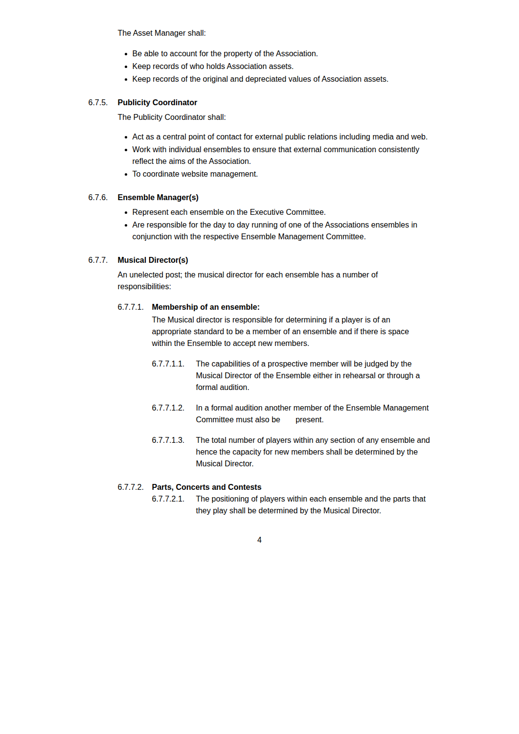The Asset Manager shall:
Be able to account for the property of the Association.
Keep records of who holds Association assets.
Keep records of the original and depreciated values of Association assets.
6.7.5. Publicity Coordinator
The Publicity Coordinator shall:
Act as a central point of contact for external public relations including media and web.
Work with individual ensembles to ensure that external communication consistently reflect the aims of the Association.
To coordinate website management.
6.7.6. Ensemble Manager(s)
Represent each ensemble on the Executive Committee.
Are responsible for the day to day running of one of the Associations ensembles in conjunction with the respective Ensemble Management Committee.
6.7.7. Musical Director(s)
An unelected post; the musical director for each ensemble has a number of responsibilities:
6.7.7.1. Membership of an ensemble:
The Musical director is responsible for determining if a player is of an appropriate standard to be a member of an ensemble and if there is space within the Ensemble to accept new members.
6.7.7.1.1. The capabilities of a prospective member will be judged by the Musical Director of the Ensemble either in rehearsal or through a formal audition.
6.7.7.1.2. In a formal audition another member of the Ensemble Management Committee must also be present.
6.7.7.1.3. The total number of players within any section of any ensemble and hence the capacity for new members shall be determined by the Musical Director.
6.7.7.2. Parts, Concerts and Contests
6.7.7.2.1. The positioning of players within each ensemble and the parts that they play shall be determined by the Musical Director.
4